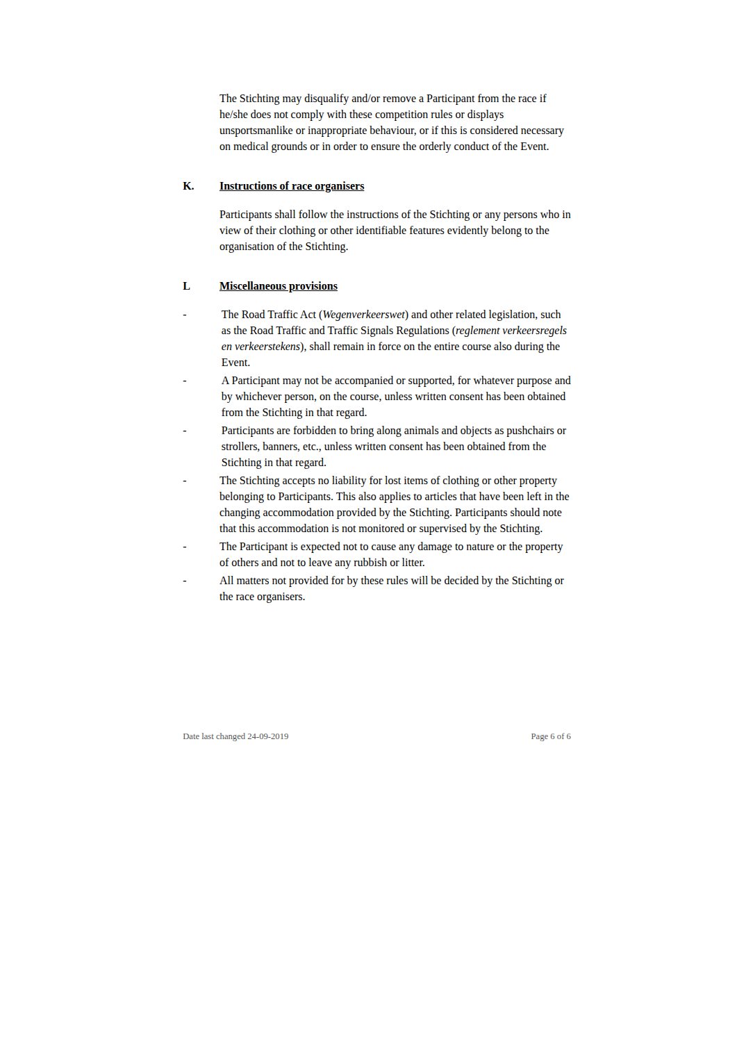The Stichting may disqualify and/or remove a Participant from the race if he/she does not comply with these competition rules or displays unsportsmanlike or inappropriate behaviour, or if this is considered necessary on medical grounds or in order to ensure the orderly conduct of the Event.
K. Instructions of race organisers
Participants shall follow the instructions of the Stichting or any persons who in view of their clothing or other identifiable features evidently belong to the organisation of the Stichting.
LMiscellaneous provisions
The Road Traffic Act (Wegenverkeerswet) and other related legislation, such as the Road Traffic and Traffic Signals Regulations (reglement verkeersregels en verkeerstekens), shall remain in force on the entire course also during the Event.
A Participant may not be accompanied or supported, for whatever purpose and by whichever person, on the course, unless written consent has been obtained from the Stichting in that regard.
Participants are forbidden to bring along animals and objects as pushchairs or strollers, banners, etc., unless written consent has been obtained from the Stichting in that regard.
The Stichting accepts no liability for lost items of clothing or other property belonging to Participants. This also applies to articles that have been left in the changing accommodation provided by the Stichting. Participants should note that this accommodation is not monitored or supervised by the Stichting.
The Participant is expected not to cause any damage to nature or the property of others and not to leave any rubbish or litter.
All matters not provided for by these rules will be decided by the Stichting or the race organisers.
Date last changed 24-09-2019 Page 6 of 6